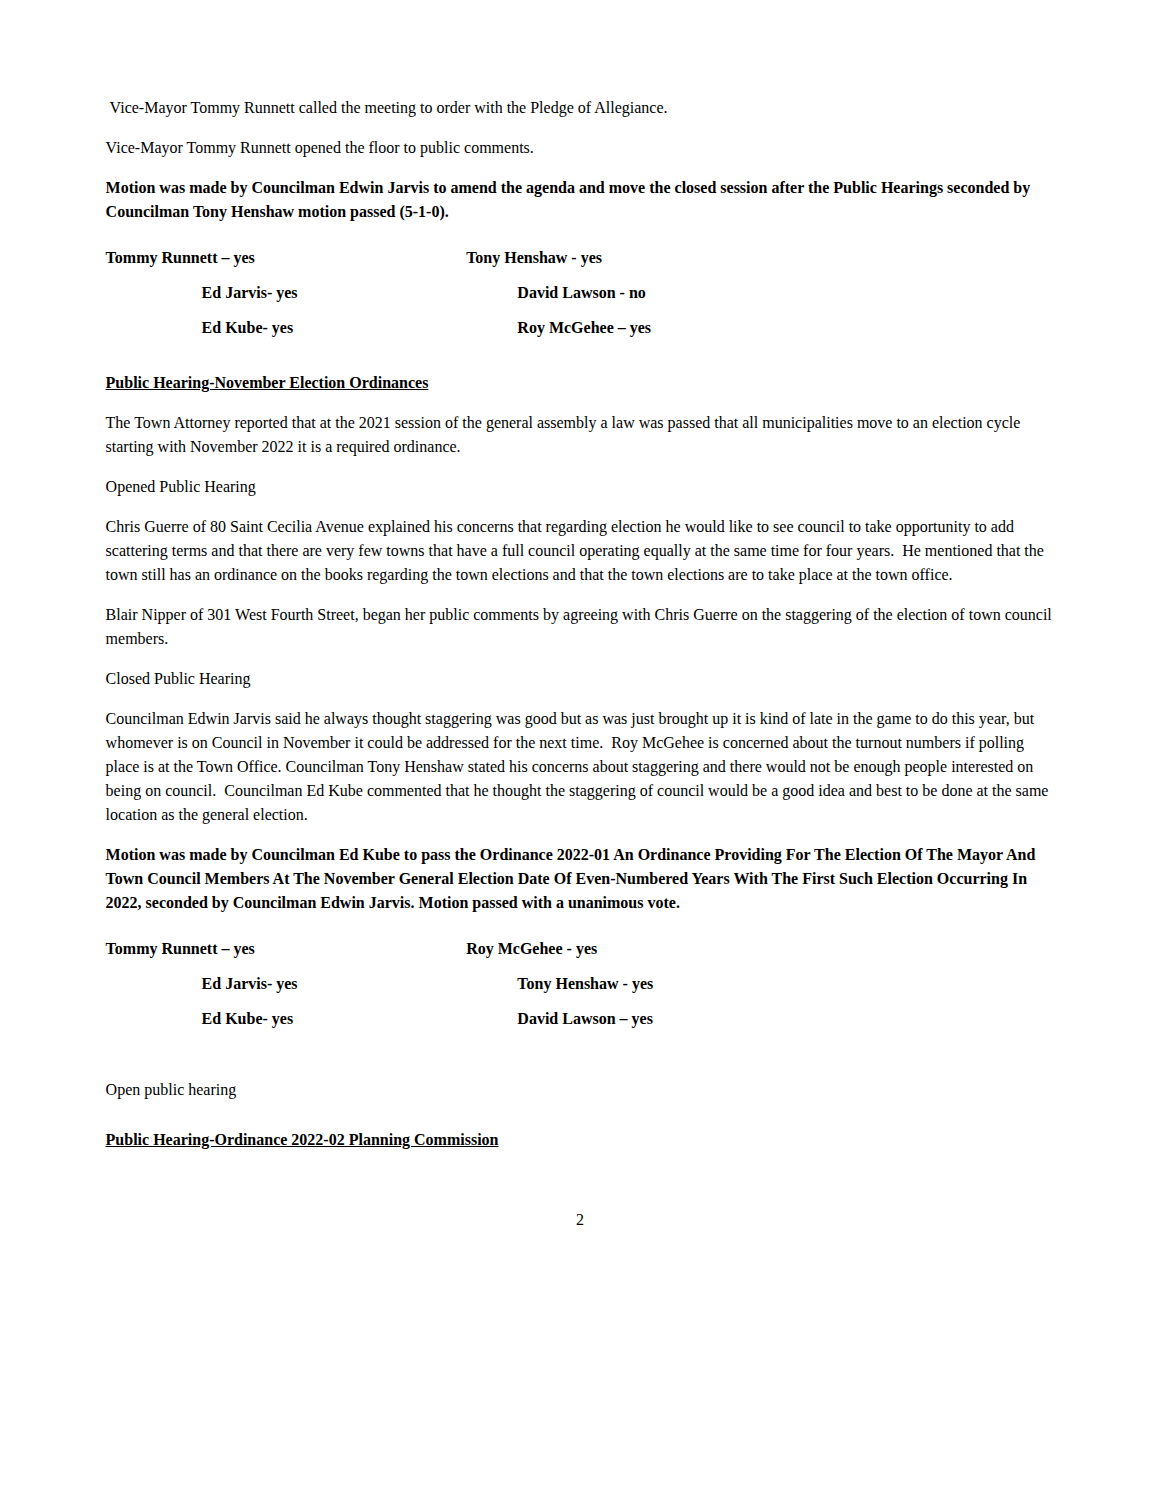Vice-Mayor Tommy Runnett called the meeting to order with the Pledge of Allegiance.
Vice-Mayor Tommy Runnett opened the floor to public comments.
Motion was made by Councilman Edwin Jarvis to amend the agenda and move the closed session after the Public Hearings seconded by Councilman Tony Henshaw motion passed (5-1-0).
| Tommy Runnett – yes | Tony Henshaw - yes |
| Ed Jarvis- yes | David Lawson - no |
| Ed Kube- yes | Roy McGehee – yes |
Public Hearing-November Election Ordinances
The Town Attorney reported that at the 2021 session of the general assembly a law was passed that all municipalities move to an election cycle starting with November 2022 it is a required ordinance.
Opened Public Hearing
Chris Guerre of 80 Saint Cecilia Avenue explained his concerns that regarding election he would like to see council to take opportunity to add scattering terms and that there are very few towns that have a full council operating equally at the same time for four years. He mentioned that the town still has an ordinance on the books regarding the town elections and that the town elections are to take place at the town office.
Blair Nipper of 301 West Fourth Street, began her public comments by agreeing with Chris Guerre on the staggering of the election of town council members.
Closed Public Hearing
Councilman Edwin Jarvis said he always thought staggering was good but as was just brought up it is kind of late in the game to do this year, but whomever is on Council in November it could be addressed for the next time. Roy McGehee is concerned about the turnout numbers if polling place is at the Town Office. Councilman Tony Henshaw stated his concerns about staggering and there would not be enough people interested on being on council. Councilman Ed Kube commented that he thought the staggering of council would be a good idea and best to be done at the same location as the general election.
Motion was made by Councilman Ed Kube to pass the Ordinance 2022-01 An Ordinance Providing For The Election Of The Mayor And Town Council Members At The November General Election Date Of Even-Numbered Years With The First Such Election Occurring In 2022, seconded by Councilman Edwin Jarvis. Motion passed with a unanimous vote.
| Tommy Runnett – yes | Roy McGehee - yes |
| Ed Jarvis- yes | Tony Henshaw - yes |
| Ed Kube- yes | David Lawson – yes |
Open public hearing
Public Hearing-Ordinance 2022-02 Planning Commission
2